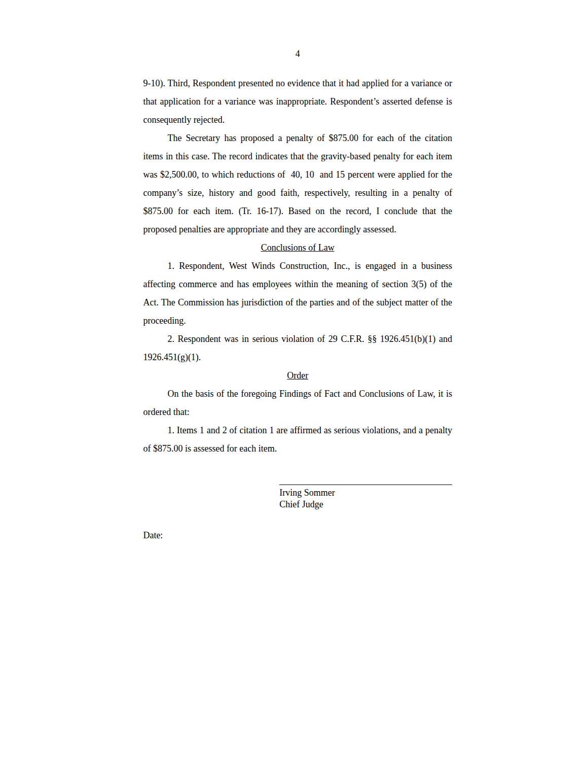4
9-10). Third, Respondent presented no evidence that it had applied for a variance or that application for a variance was inappropriate. Respondent’s asserted defense is consequently rejected.
The Secretary has proposed a penalty of $875.00 for each of the citation items in this case. The record indicates that the gravity-based penalty for each item was $2,500.00, to which reductions of 40, 10 and 15 percent were applied for the company’s size, history and good faith, respectively, resulting in a penalty of $875.00 for each item. (Tr. 16-17). Based on the record, I conclude that the proposed penalties are appropriate and they are accordingly assessed.
Conclusions of Law
1. Respondent, West Winds Construction, Inc., is engaged in a business affecting commerce and has employees within the meaning of section 3(5) of the Act. The Commission has jurisdiction of the parties and of the subject matter of the proceeding.
2. Respondent was in serious violation of 29 C.F.R. §§ 1926.451(b)(1) and 1926.451(g)(1).
Order
On the basis of the foregoing Findings of Fact and Conclusions of Law, it is ordered that:
1. Items 1 and 2 of citation 1 are affirmed as serious violations, and a penalty of $875.00 is assessed for each item.
Irving Sommer
Chief Judge
Date: